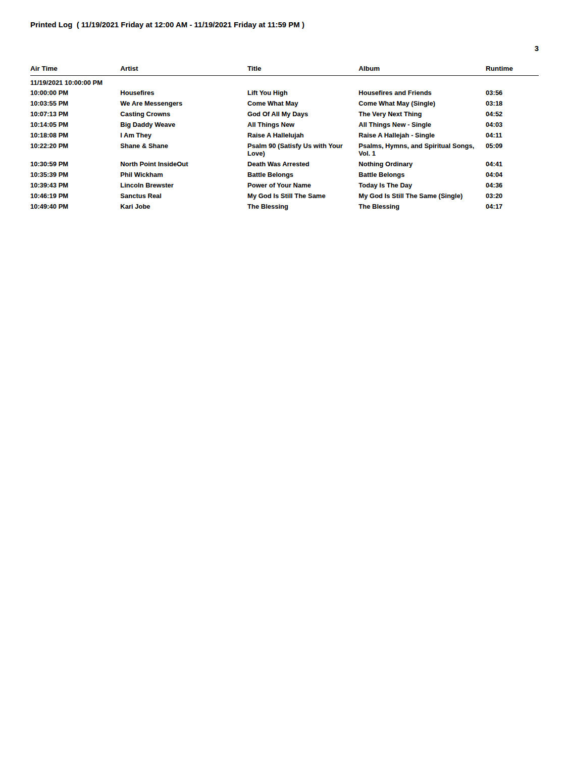Printed Log ( 11/19/2021 Friday at 12:00 AM - 11/19/2021 Friday at 11:59 PM )
3
| Air Time | Artist | Title | Album | Runtime |
| --- | --- | --- | --- | --- |
| 11/19/2021 10:00:00 PM |
| 10:00:00 PM | Housefires | Lift You High | Housefires and Friends | 03:56 |
| 10:03:55 PM | We Are Messengers | Come What May | Come What May (Single) | 03:18 |
| 10:07:13 PM | Casting Crowns | God Of All My Days | The Very Next Thing | 04:52 |
| 10:14:05 PM | Big Daddy Weave | All Things New | All Things New - Single | 04:03 |
| 10:18:08 PM | I Am They | Raise A Hallelujah | Raise A Hallejah - Single | 04:11 |
| 10:22:20 PM | Shane & Shane | Psalm 90 (Satisfy Us with Your Love) | Psalms, Hymns, and Spiritual Songs, Vol. 1 | 05:09 |
| 10:30:59 PM | North Point InsideOut | Death Was Arrested | Nothing Ordinary | 04:41 |
| 10:35:39 PM | Phil Wickham | Battle Belongs | Battle Belongs | 04:04 |
| 10:39:43 PM | Lincoln Brewster | Power of Your Name | Today Is The Day | 04:36 |
| 10:46:19 PM | Sanctus Real | My God Is Still The Same | My God Is Still The Same (Single) | 03:20 |
| 10:49:40 PM | Kari Jobe | The Blessing | The Blessing | 04:17 |